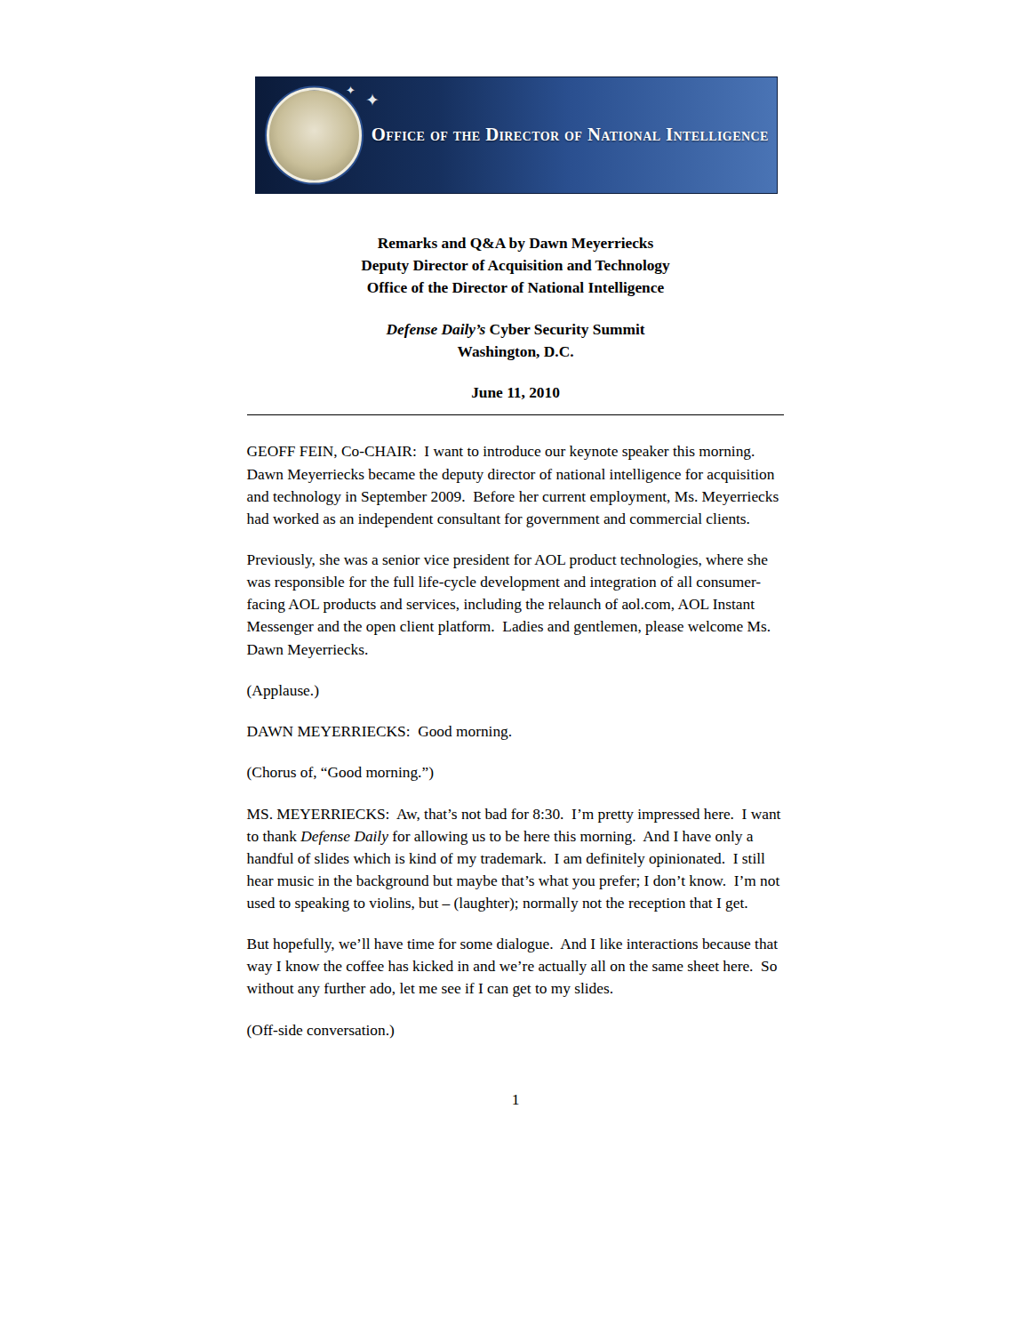✦ ✦
Office of the Director of National Intelligence
Remarks and Q&A by Dawn Meyerriecks
Deputy Director of Acquisition and Technology
Office of the Director of National Intelligence
Defense Daily’s Cyber Security Summit
Washington, D.C.
June 11, 2010
GEOFF FEIN, Co-CHAIR: I want to introduce our keynote speaker this morning. Dawn Meyerriecks became the deputy director of national intelligence for acquisition and technology in September 2009. Before her current employment, Ms. Meyerriecks had worked as an independent consultant for government and commercial clients.
Previously, she was a senior vice president for AOL product technologies, where she was responsible for the full life-cycle development and integration of all consumer-facing AOL products and services, including the relaunch of aol.com, AOL Instant Messenger and the open client platform. Ladies and gentlemen, please welcome Ms. Dawn Meyerriecks.
(Applause.)
DAWN MEYERRIECKS: Good morning.
(Chorus of, “Good morning.”)
MS. MEYERRIECKS: Aw, that’s not bad for 8:30. I’m pretty impressed here. I want to thank Defense Daily for allowing us to be here this morning. And I have only a handful of slides which is kind of my trademark. I am definitely opinionated. I still hear music in the background but maybe that’s what you prefer; I don’t know. I’m not used to speaking to violins, but – (laughter); normally not the reception that I get.
But hopefully, we’ll have time for some dialogue. And I like interactions because that way I know the coffee has kicked in and we’re actually all on the same sheet here. So without any further ado, let me see if I can get to my slides.
(Off-side conversation.)
1